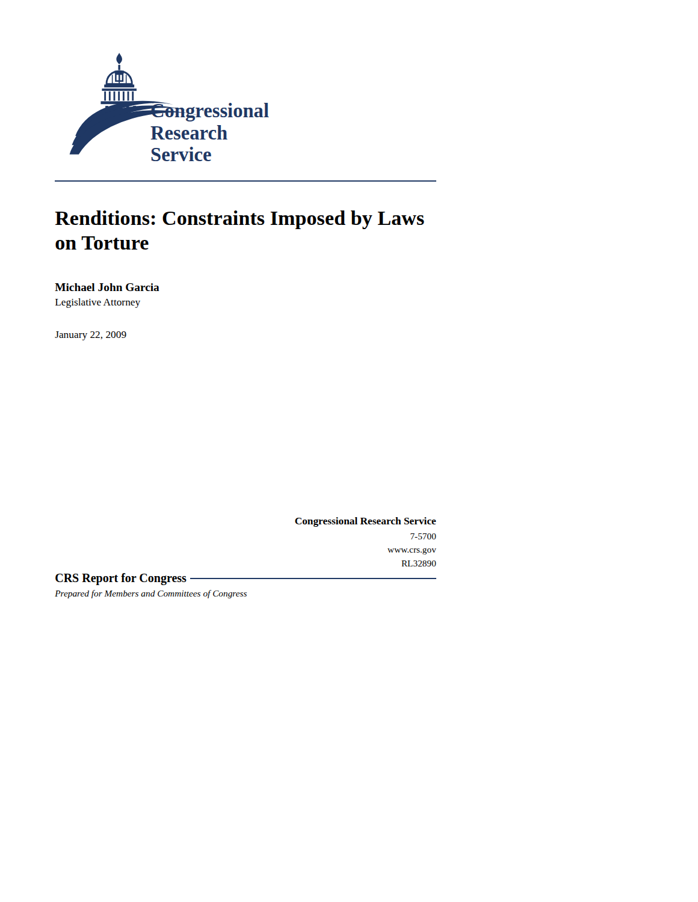Congressional Research Service Congressional Research Service
Renditions: Constraints Imposed by Laws
on Torture
Michael John Garcia
Legislative Attorney
January 22, 2009
Congressional Research Service
7-5700
www.crs.gov
RL32890
CRS Report for Congress
Prepared for Members and Committees of Congress